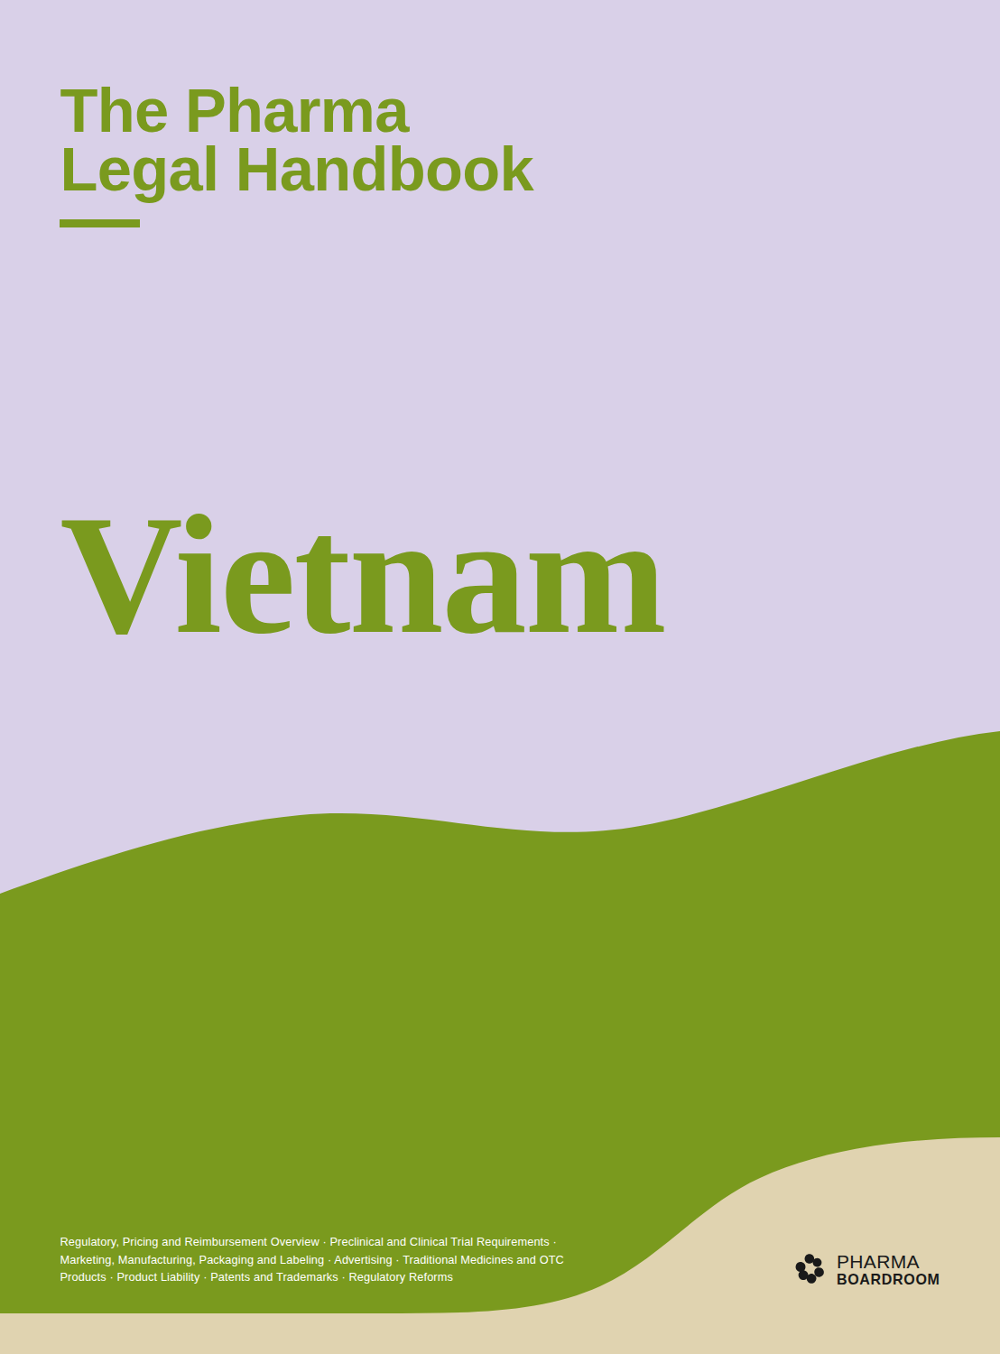The Pharma Legal Handbook
Vietnam
Regulatory, Pricing and Reimbursement Overview · Preclinical and Clinical Trial Requirements · Marketing, Manufacturing, Packaging and Labeling · Advertising · Traditional Medicines and OTC Products · Product Liability · Patents and Trademarks · Regulatory Reforms
PHARMA BOARDROOM